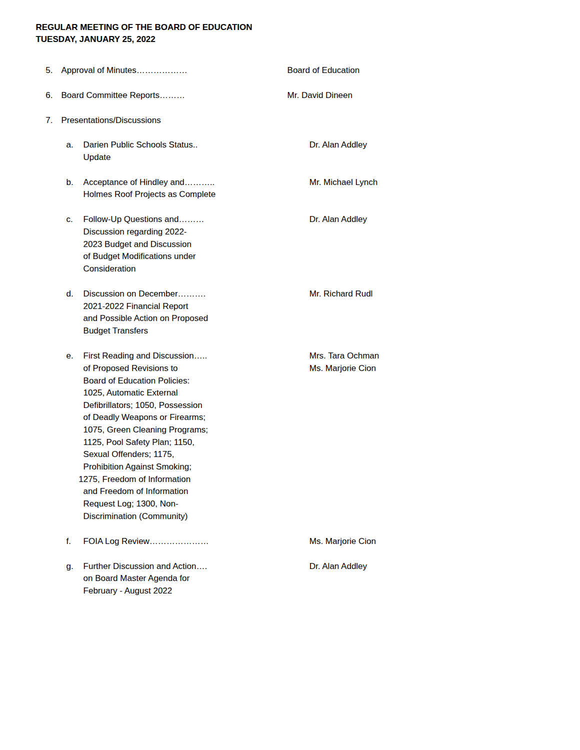REGULAR MEETING OF THE BOARD OF EDUCATION
TUESDAY, JANUARY 25, 2022
5.
Approval of Minutes………………
Board of Education
6.
Board Committee Reports………
Mr. David Dineen
7.
Presentations/Discussions
a.
Darien Public Schools Status..Update
Dr. Alan Addley
b.
Acceptance of Hindley and………..Holmes Roof Projects as Complete
Mr. Michael Lynch
c.
Follow-Up Questions and……… Discussion regarding 2022- 2023 Budget and Discussion of Budget Modifications under Consideration
Dr. Alan Addley
d.
Discussion on December………. 2021-2022 Financial Report and Possible Action on Proposed Budget Transfers
Mr. Richard Rudl
e.
First Reading and Discussion….. of Proposed Revisions to Board of Education Policies: 1025, Automatic External Defibrillators; 1050, Possession of Deadly Weapons or Firearms; 1075, Green Cleaning Programs; 1125, Pool Safety Plan; 1150, Sexual Offenders; 1175, Prohibition Against Smoking; 1275, Freedom of Information and Freedom of Information Request Log; 1300, Non- Discrimination (Community)
Mrs. Tara Ochman Ms. Marjorie Cion
f.
FOIA Log Review…………………
Ms. Marjorie Cion
g.
Further Discussion and Action…. on Board Master Agenda for February - August 2022
Dr. Alan Addley